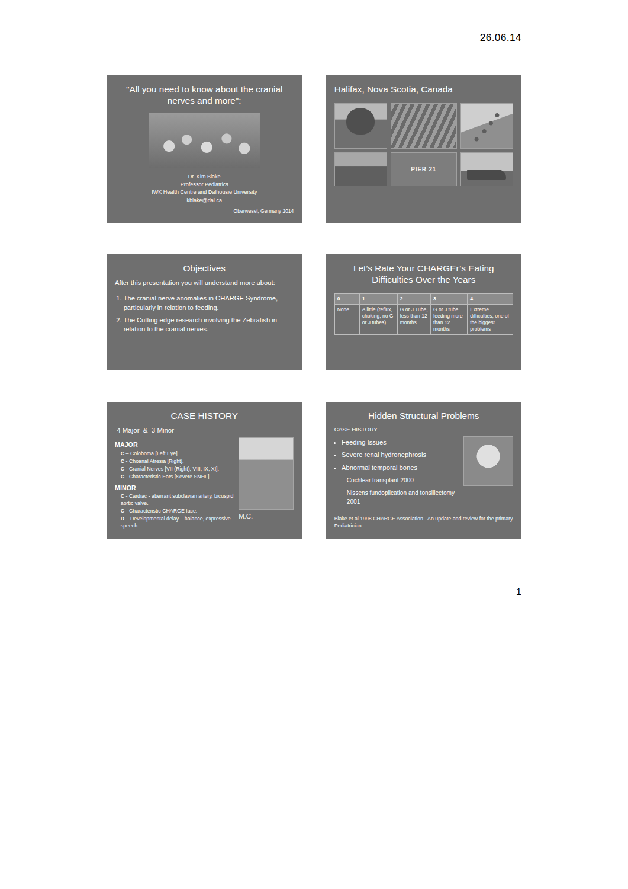26.06.14
"All you need to know about the cranial nerves and more":
Dr. Kim Blake
Professor Pediatrics
IWK Health Centre and Dalhousie University
kblake@dal.ca
Oberwesel, Germany 2014
Halifax, Nova Scotia, Canada
PIER 21
Objectives
After this presentation you will understand more about:
The cranial nerve anomalies in CHARGE Syndrome, particularly in relation to feeding.
The Cutting edge research involving the Zebrafish in relation to the cranial nerves.
Let’s Rate Your CHARGEr’s Eating Difficulties Over the Years
| 0 | 1 | 2 | 3 | 4 |
| --- | --- | --- | --- | --- |
| None | A little (reflux, choking, no G or J tubes) | G or J Tube, less than 12 months | G or J tube feeding more than 12 months | Extreme difficulties, one of the biggest problems |
CASE HISTORY
4 Major & 3 Minor
MAJOR
C – Coloboma [Left Eye].
C - Choanal Atresia [Right].
C - Cranial Nerves [VII (Right), VIII, IX, XI].
C - Characteristic Ears [Severe SNHL].
MINOR
C - Cardiac - aberrant subclavian artery, bicuspid aortic valve.
C - Characteristic CHARGE face.
D – Developmental delay – balance, expressive speech.
M.C.
Hidden Structural Problems
CASE HISTORY
Feeding Issues
Severe renal hydronephrosis
Abnormal temporal bones
Cochlear transplant 2000
Nissens fundoplication and tonsillectomy 2001
Blake et al 1998 CHARGE Association - An update and review for the primary Pediatrician.
1